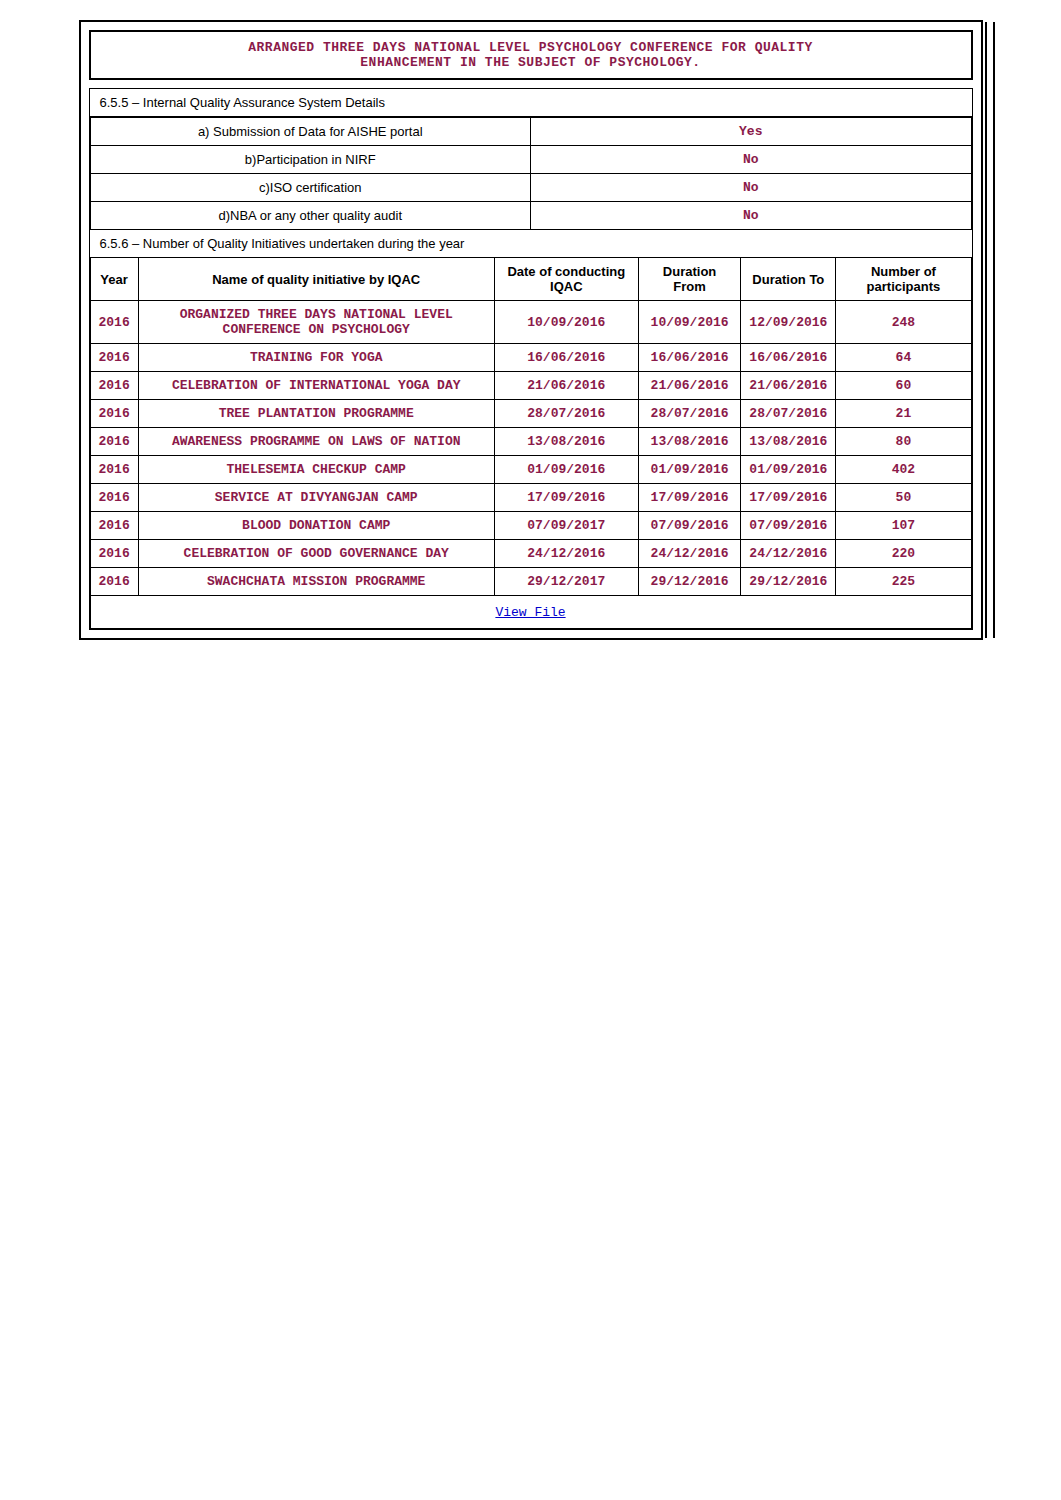ARRANGED THREE DAYS NATIONAL LEVEL PSYCHOLOGY CONFERENCE FOR QUALITY
ENHANCEMENT IN THE SUBJECT OF PSYCHOLOGY.
6.5.5 – Internal Quality Assurance System Details
| a) Submission of Data for AISHE portal | Yes |
| b)Participation in NIRF | No |
| c)ISO certification | No |
| d)NBA or any other quality audit | No |
6.5.6 – Number of Quality Initiatives undertaken during the year
| Year | Name of quality initiative by IQAC | Date of conducting IQAC | Duration From | Duration To | Number of participants |
| --- | --- | --- | --- | --- | --- |
| 2016 | ORGANIZED THREE DAYS NATIONAL LEVEL CONFERENCE ON PSYCHOLOGY | 10/09/2016 | 10/09/2016 | 12/09/2016 | 248 |
| 2016 | TRAINING FOR YOGA | 16/06/2016 | 16/06/2016 | 16/06/2016 | 64 |
| 2016 | CELEBRATION OF INTERNATIONAL YOGA DAY | 21/06/2016 | 21/06/2016 | 21/06/2016 | 60 |
| 2016 | TREE PLANTATION PROGRAMME | 28/07/2016 | 28/07/2016 | 28/07/2016 | 21 |
| 2016 | AWARENESS PROGRAMME ON LAWS OF NATION | 13/08/2016 | 13/08/2016 | 13/08/2016 | 80 |
| 2016 | THELESEMIA CHECKUP CAMP | 01/09/2016 | 01/09/2016 | 01/09/2016 | 402 |
| 2016 | SERVICE AT DIVYANGJAN CAMP | 17/09/2016 | 17/09/2016 | 17/09/2016 | 50 |
| 2016 | BLOOD DONATION CAMP | 07/09/2017 | 07/09/2016 | 07/09/2016 | 107 |
| 2016 | CELEBRATION OF GOOD GOVERNANCE DAY | 24/12/2016 | 24/12/2016 | 24/12/2016 | 220 |
| 2016 | SWACHCHATA MISSION PROGRAMME | 29/12/2017 | 29/12/2016 | 29/12/2016 | 225 |
| View File |